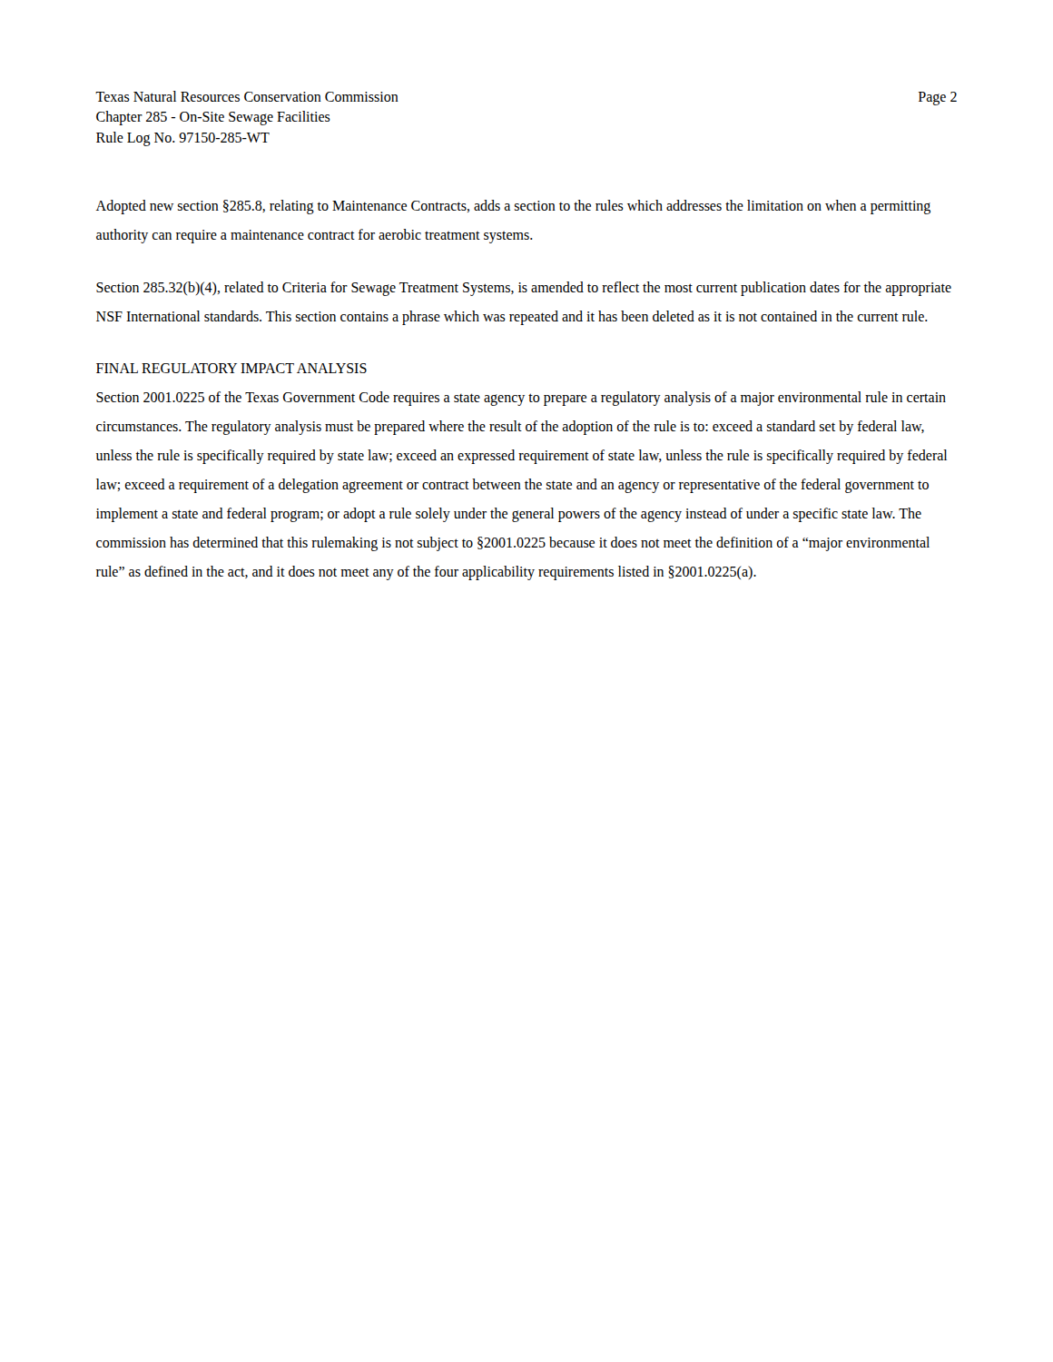Texas Natural Resources Conservation Commission
Chapter 285 - On-Site Sewage Facilities
Rule Log No. 97150-285-WT
Page 2
Adopted new section §285.8, relating to Maintenance Contracts, adds a section to the rules which addresses the limitation on when a permitting authority can require a maintenance contract for aerobic treatment systems.
Section 285.32(b)(4), related to Criteria for Sewage Treatment Systems, is amended to reflect the most current publication dates for the appropriate NSF International standards. This section contains a phrase which was repeated and it has been deleted as it is not contained in the current rule.
FINAL REGULATORY IMPACT ANALYSIS
Section 2001.0225 of the Texas Government Code requires a state agency to prepare a regulatory analysis of a major environmental rule in certain circumstances. The regulatory analysis must be prepared where the result of the adoption of the rule is to: exceed a standard set by federal law, unless the rule is specifically required by state law; exceed an expressed requirement of state law, unless the rule is specifically required by federal law; exceed a requirement of a delegation agreement or contract between the state and an agency or representative of the federal government to implement a state and federal program; or adopt a rule solely under the general powers of the agency instead of under a specific state law. The commission has determined that this rulemaking is not subject to §2001.0225 because it does not meet the definition of a “major environmental rule” as defined in the act, and it does not meet any of the four applicability requirements listed in §2001.0225(a).